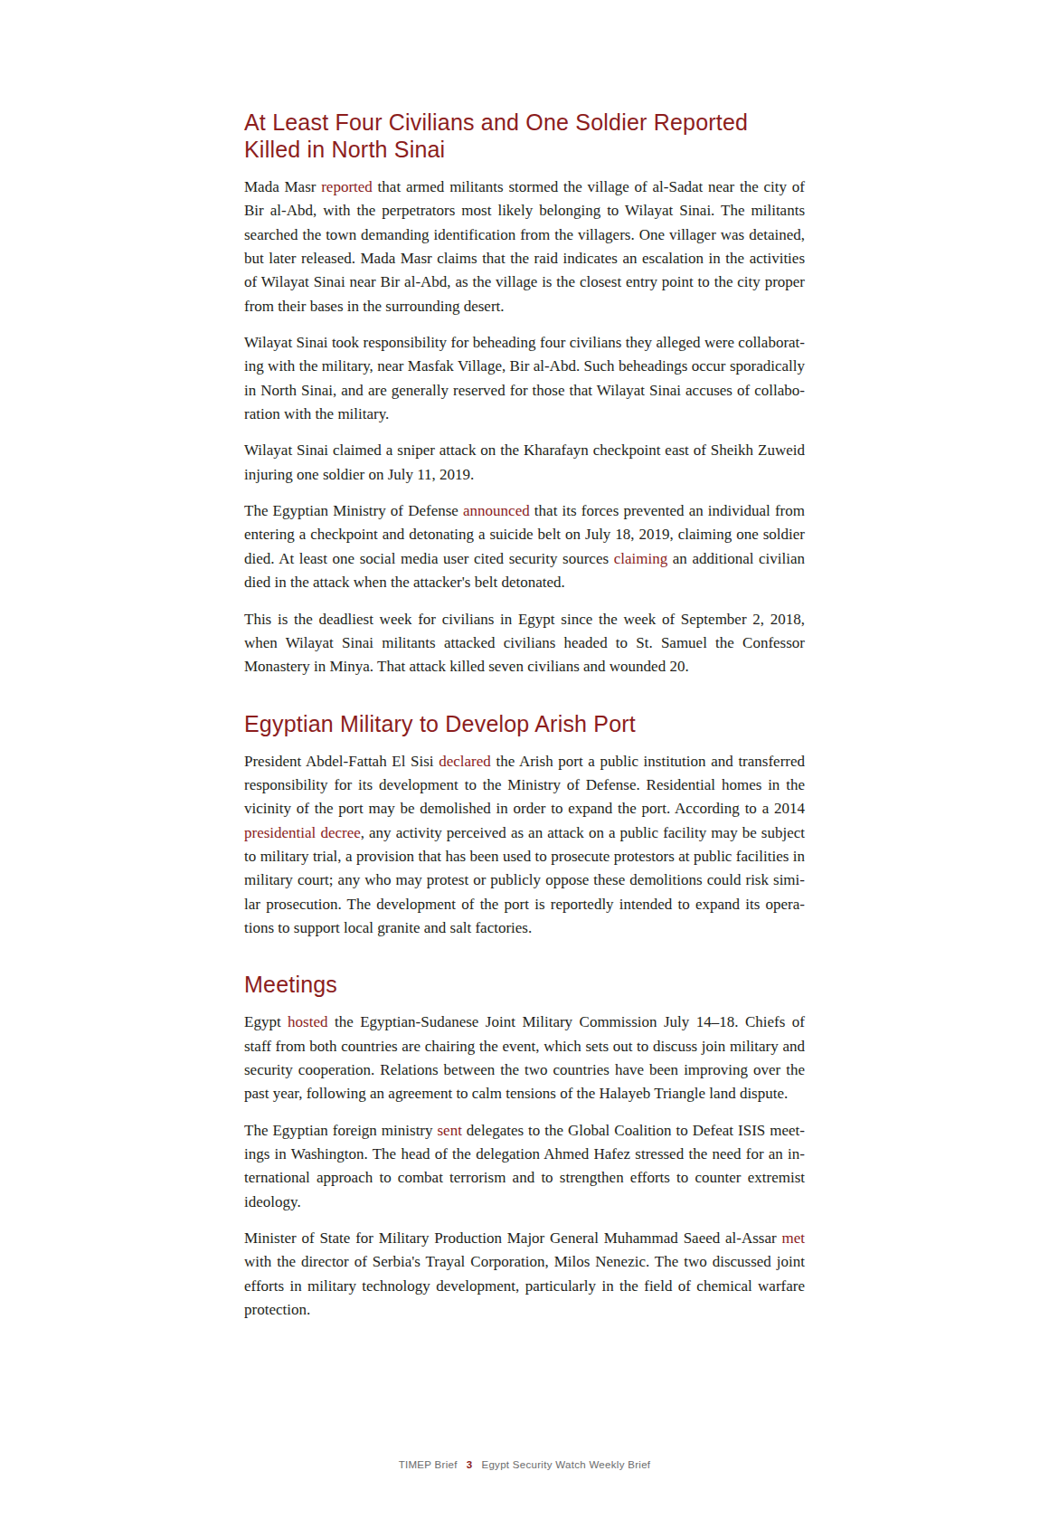At Least Four Civilians and One Soldier Reported Killed in North Sinai
Mada Masr reported that armed militants stormed the village of al-Sadat near the city of Bir al-Abd, with the perpetrators most likely belonging to Wilayat Sinai. The militants searched the town demanding identification from the villagers. One villager was detained, but later released. Mada Masr claims that the raid indicates an escalation in the activities of Wilayat Sinai near Bir al-Abd, as the village is the closest entry point to the city proper from their bases in the surrounding desert.
Wilayat Sinai took responsibility for beheading four civilians they alleged were collaborating with the military, near Masfak Village, Bir al-Abd. Such beheadings occur sporadically in North Sinai, and are generally reserved for those that Wilayat Sinai accuses of collaboration with the military.
Wilayat Sinai claimed a sniper attack on the Kharafayn checkpoint east of Sheikh Zuweid injuring one soldier on July 11, 2019.
The Egyptian Ministry of Defense announced that its forces prevented an individual from entering a checkpoint and detonating a suicide belt on July 18, 2019, claiming one soldier died. At least one social media user cited security sources claiming an additional civilian died in the attack when the attacker's belt detonated.
This is the deadliest week for civilians in Egypt since the week of September 2, 2018, when Wilayat Sinai militants attacked civilians headed to St. Samuel the Confessor Monastery in Minya. That attack killed seven civilians and wounded 20.
Egyptian Military to Develop Arish Port
President Abdel-Fattah El Sisi declared the Arish port a public institution and transferred responsibility for its development to the Ministry of Defense. Residential homes in the vicinity of the port may be demolished in order to expand the port. According to a 2014 presidential decree, any activity perceived as an attack on a public facility may be subject to military trial, a provision that has been used to prosecute protestors at public facilities in military court; any who may protest or publicly oppose these demolitions could risk similar prosecution. The development of the port is reportedly intended to expand its operations to support local granite and salt factories.
Meetings
Egypt hosted the Egyptian-Sudanese Joint Military Commission July 14–18. Chiefs of staff from both countries are chairing the event, which sets out to discuss join military and security cooperation. Relations between the two countries have been improving over the past year, following an agreement to calm tensions of the Halayeb Triangle land dispute.
The Egyptian foreign ministry sent delegates to the Global Coalition to Defeat ISIS meetings in Washington. The head of the delegation Ahmed Hafez stressed the need for an international approach to combat terrorism and to strengthen efforts to counter extremist ideology.
Minister of State for Military Production Major General Muhammad Saeed al-Assar met with the director of Serbia's Trayal Corporation, Milos Nenezic. The two discussed joint efforts in military technology development, particularly in the field of chemical warfare protection.
TIMEP Brief 3 Egypt Security Watch Weekly Brief